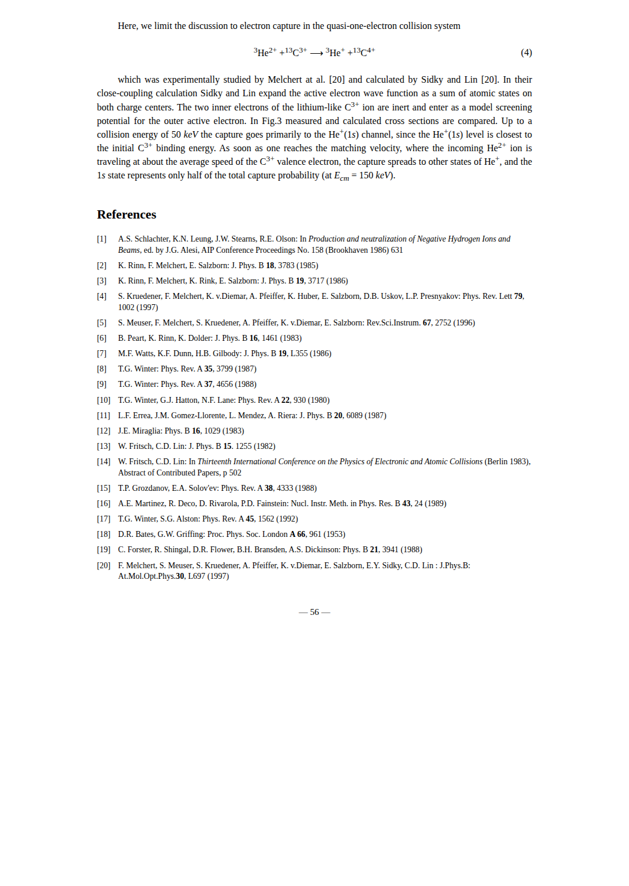Here, we limit the discussion to electron capture in the quasi-one-electron collision system
3He2+ +13C3+ ⟶ 3He+ +13C4+ (4)
which was experimentally studied by Melchert at al. [20] and calculated by Sidky and Lin [20]. In their close-coupling calculation Sidky and Lin expand the active electron wave function as a sum of atomic states on both charge centers. The two inner electrons of the lithium-like C3+ ion are inert and enter as a model screening potential for the outer active electron. In Fig.3 measured and calculated cross sections are compared. Up to a collision energy of 50 keV the capture goes primarily to the He+(1s) channel, since the He+(1s) level is closest to the initial C3+ binding energy. As soon as one reaches the matching velocity, where the incoming He2+ ion is traveling at about the average speed of the C3+ valence electron, the capture spreads to other states of He+, and the 1s state represents only half of the total capture probability (at Ecm = 150 keV).
References
[1] A.S. Schlachter, K.N. Leung, J.W. Stearns, R.E. Olson: In Production and neutralization of Negative Hydrogen Ions and Beams, ed. by J.G. Alesi, AIP Conference Proceedings No. 158 (Brookhaven 1986) 631
[2] K. Rinn, F. Melchert, E. Salzborn: J. Phys. B 18, 3783 (1985)
[3] K. Rinn, F. Melchert, K. Rink, E. Salzborn: J. Phys. B 19, 3717 (1986)
[4] S. Kruedener, F. Melchert, K. v.Diemar, A. Pfeiffer, K. Huber, E. Salzborn, D.B. Uskov, L.P. Presnyakov: Phys. Rev. Lett 79, 1002 (1997)
[5] S. Meuser, F. Melchert, S. Kruedener, A. Pfeiffer, K. v.Diemar, E. Salzborn: Rev.Sci.Instrum. 67, 2752 (1996)
[6] B. Peart, K. Rinn, K. Dolder: J. Phys. B 16, 1461 (1983)
[7] M.F. Watts, K.F. Dunn, H.B. Gilbody: J. Phys. B 19, L355 (1986)
[8] T.G. Winter: Phys. Rev. A 35, 3799 (1987)
[9] T.G. Winter: Phys. Rev. A 37, 4656 (1988)
[10] T.G. Winter, G.J. Hatton, N.F. Lane: Phys. Rev. A 22, 930 (1980)
[11] L.F. Errea, J.M. Gomez-Llorente, L. Mendez, A. Riera: J. Phys. B 20, 6089 (1987)
[12] J.E. Miraglia: Phys. B 16, 1029 (1983)
[13] W. Fritsch, C.D. Lin: J. Phys. B 15. 1255 (1982)
[14] W. Fritsch, C.D. Lin: In Thirteenth International Conference on the Physics of Electronic and Atomic Collisions (Berlin 1983), Abstract of Contributed Papers, p 502
[15] T.P. Grozdanov, E.A. Solov'ev: Phys. Rev. A 38, 4333 (1988)
[16] A.E. Martinez, R. Deco, D. Rivarola, P.D. Fainstein: Nucl. Instr. Meth. in Phys. Res. B 43, 24 (1989)
[17] T.G. Winter, S.G. Alston: Phys. Rev. A 45, 1562 (1992)
[18] D.R. Bates, G.W. Griffing: Proc. Phys. Soc. London A 66, 961 (1953)
[19] C. Forster, R. Shingal, D.R. Flower, B.H. Bransden, A.S. Dickinson: Phys. B 21, 3941 (1988)
[20] F. Melchert, S. Meuser, S. Kruedener, A. Pfeiffer, K. v.Diemar, E. Salzborn, E.Y. Sidky, C.D. Lin : J.Phys.B: At.Mol.Opt.Phys.30, L697 (1997)
— 56 —